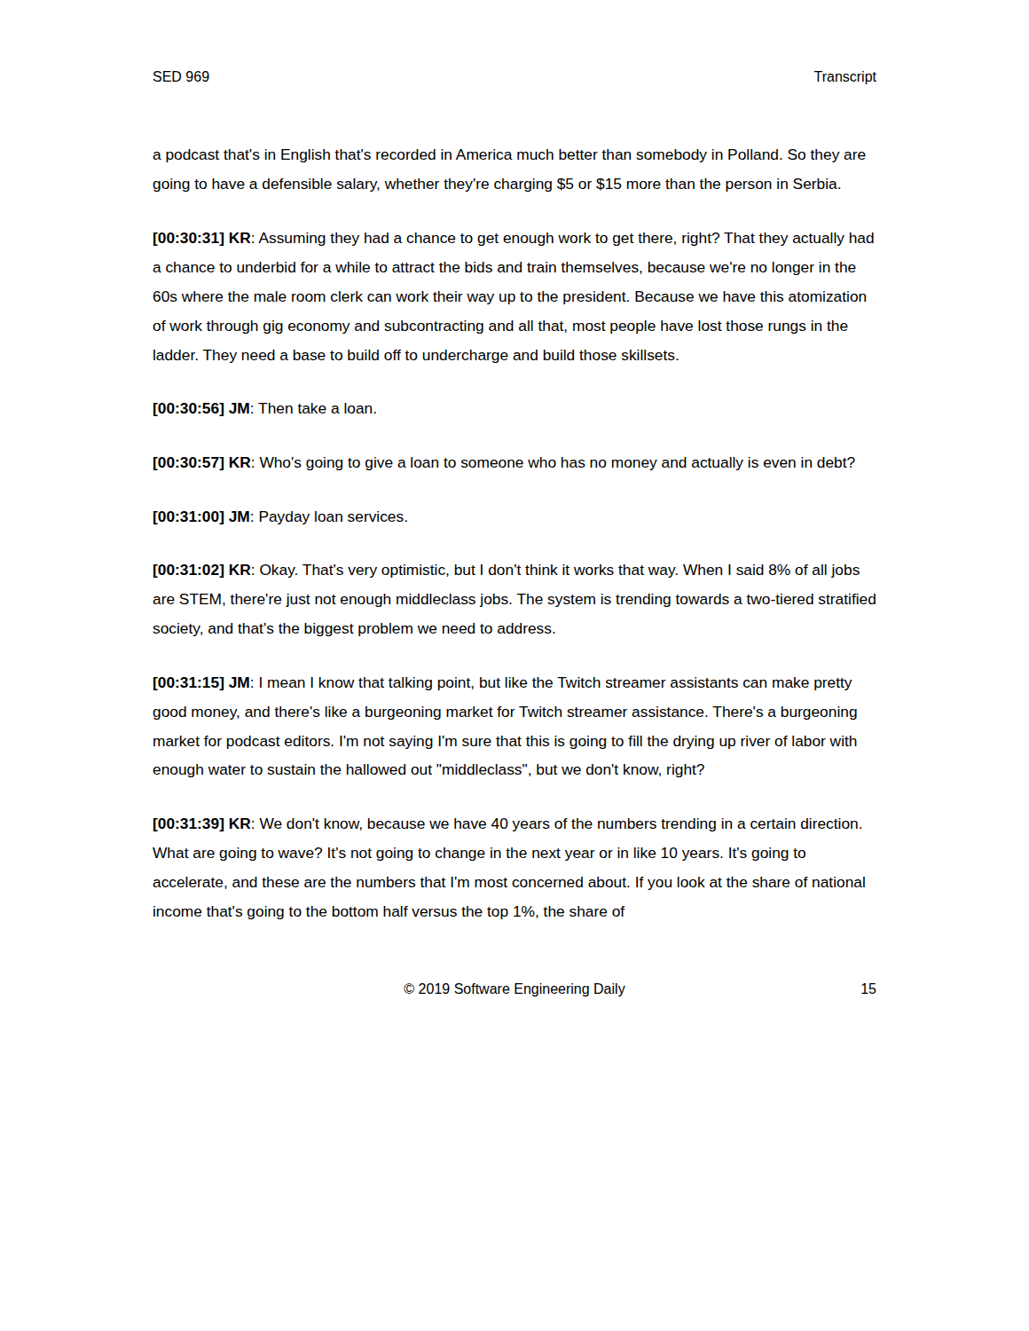SED 969 Transcript
a podcast that's in English that's recorded in America much better than somebody in Polland. So they are going to have a defensible salary, whether they're charging $5 or $15 more than the person in Serbia.
[00:30:31] KR: Assuming they had a chance to get enough work to get there, right? That they actually had a chance to underbid for a while to attract the bids and train themselves, because we're no longer in the 60s where the male room clerk can work their way up to the president. Because we have this atomization of work through gig economy and subcontracting and all that, most people have lost those rungs in the ladder. They need a base to build off to undercharge and build those skillsets.
[00:30:56] JM: Then take a loan.
[00:30:57] KR: Who's going to give a loan to someone who has no money and actually is even in debt?
[00:31:00] JM: Payday loan services.
[00:31:02] KR: Okay. That's very optimistic, but I don't think it works that way. When I said 8% of all jobs are STEM, there're just not enough middleclass jobs. The system is trending towards a two-tiered stratified society, and that's the biggest problem we need to address.
[00:31:15] JM: I mean I know that talking point, but like the Twitch streamer assistants can make pretty good money, and there's like a burgeoning market for Twitch streamer assistance. There's a burgeoning market for podcast editors. I'm not saying I'm sure that this is going to fill the drying up river of labor with enough water to sustain the hallowed out "middleclass", but we don't know, right?
[00:31:39] KR: We don't know, because we have 40 years of the numbers trending in a certain direction. What are going to wave? It's not going to change in the next year or in like 10 years. It's going to accelerate, and these are the numbers that I'm most concerned about. If you look at the share of national income that's going to the bottom half versus the top 1%, the share of
© 2019 Software Engineering Daily 15